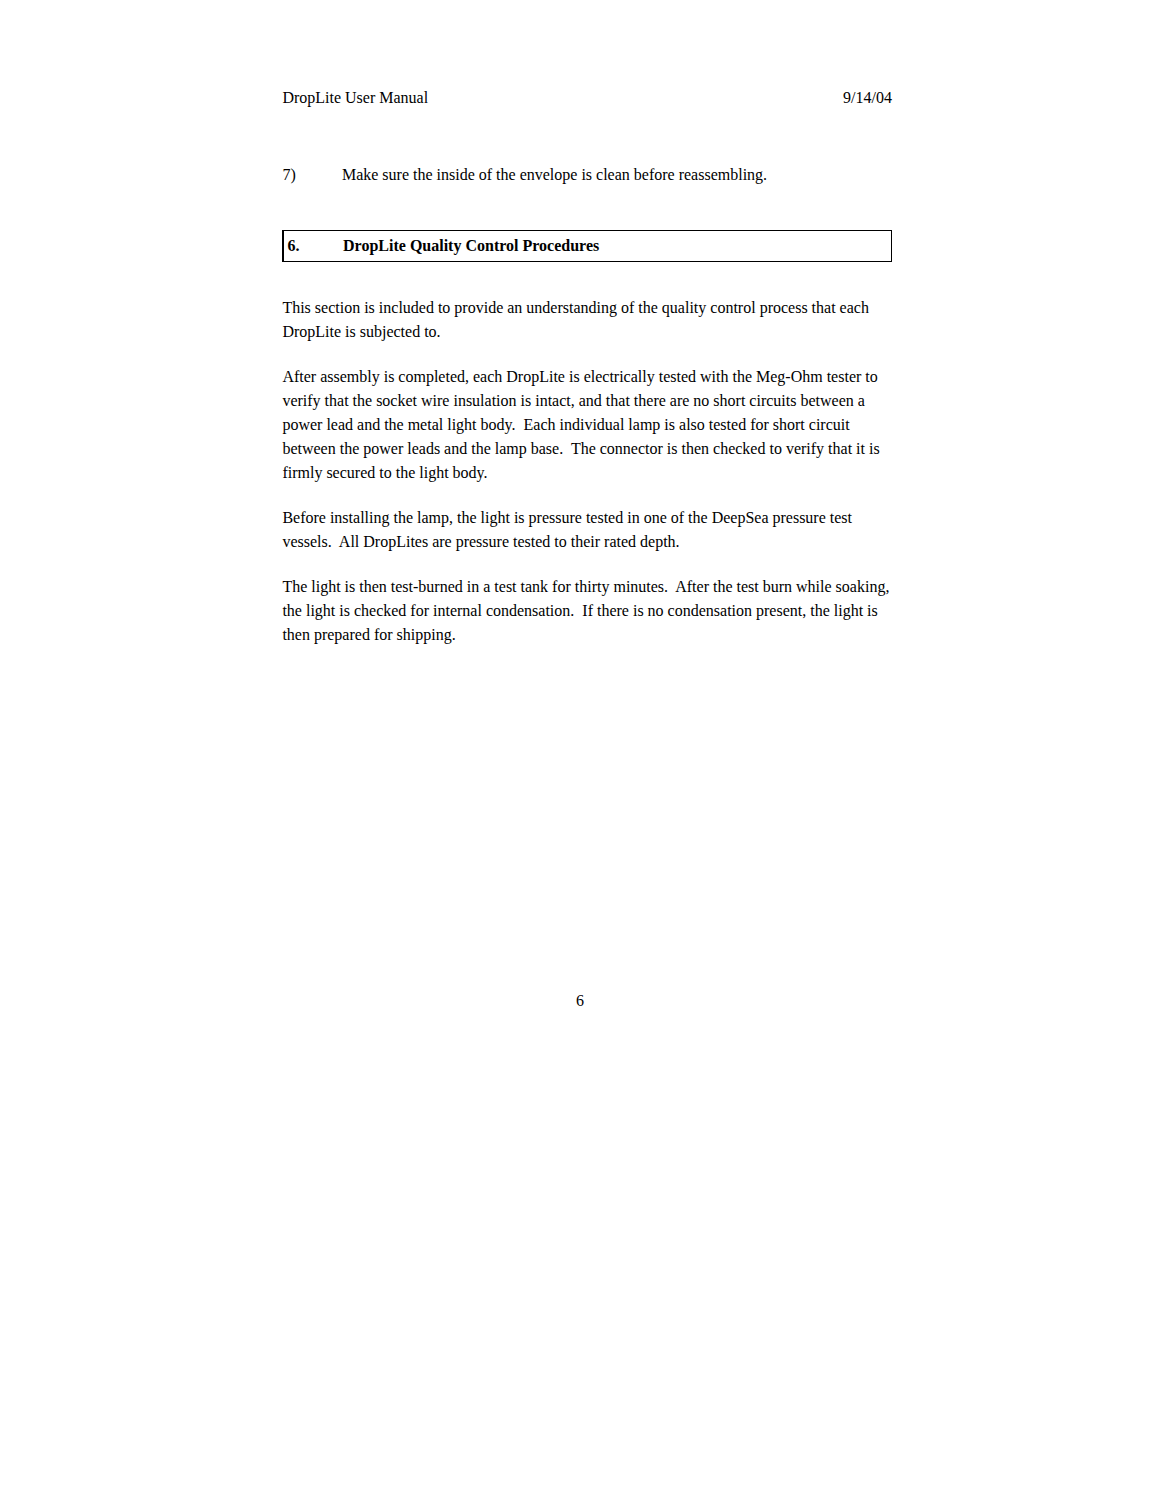DropLite User Manual 9/14/04
7) Make sure the inside of the envelope is clean before reassembling.
6. DropLite Quality Control Procedures
This section is included to provide an understanding of the quality control process that each DropLite is subjected to.
After assembly is completed, each DropLite is electrically tested with the Meg-Ohm tester to verify that the socket wire insulation is intact, and that there are no short circuits between a power lead and the metal light body. Each individual lamp is also tested for short circuit between the power leads and the lamp base. The connector is then checked to verify that it is firmly secured to the light body.
Before installing the lamp, the light is pressure tested in one of the DeepSea pressure test vessels. All DropLites are pressure tested to their rated depth.
The light is then test-burned in a test tank for thirty minutes. After the test burn while soaking, the light is checked for internal condensation. If there is no condensation present, the light is then prepared for shipping.
6